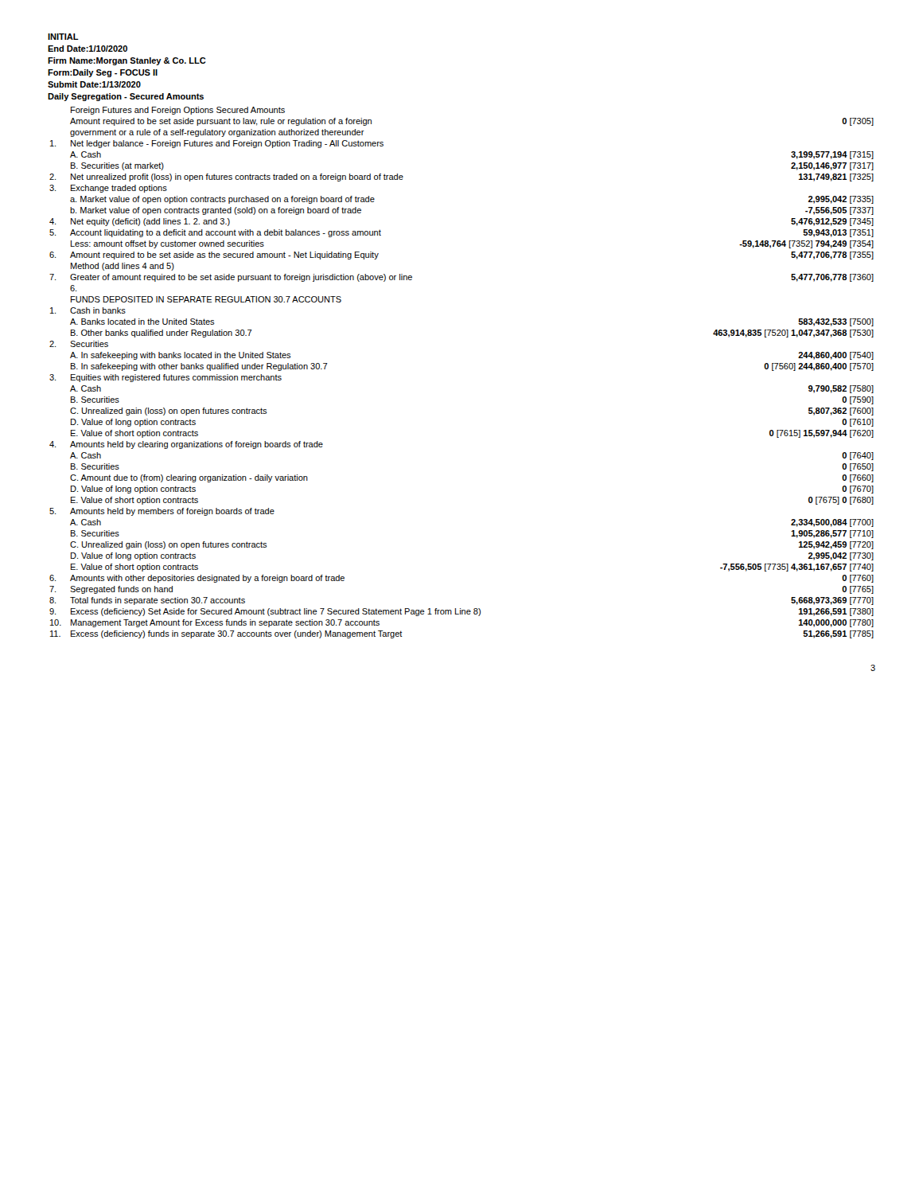INITIAL
End Date:1/10/2020
Firm Name:Morgan Stanley & Co. LLC
Form:Daily Seg - FOCUS II
Submit Date:1/13/2020
Daily Segregation - Secured Amounts
| | Foreign Futures and Foreign Options Secured Amounts | |
| | Amount required to be set aside pursuant to law, rule or regulation of a foreign | 0 [7305] |
| | government or a rule of a self-regulatory organization authorized thereunder | |
| 1. | Net ledger balance - Foreign Futures and Foreign Option Trading - All Customers | |
| | A. Cash | 3,199,577,194 [7315] |
| | B. Securities (at market) | 2,150,146,977 [7317] |
| 2. | Net unrealized profit (loss) in open futures contracts traded on a foreign board of trade | 131,749,821 [7325] |
| 3. | Exchange traded options | |
| | a. Market value of open option contracts purchased on a foreign board of trade | 2,995,042 [7335] |
| | b. Market value of open contracts granted (sold) on a foreign board of trade | -7,556,505 [7337] |
| 4. | Net equity (deficit) (add lines 1. 2. and 3.) | 5,476,912,529 [7345] |
| 5. | Account liquidating to a deficit and account with a debit balances - gross amount | 59,943,013 [7351] |
| | Less: amount offset by customer owned securities | -59,148,764 [7352] 794,249 [7354] |
| 6. | Amount required to be set aside as the secured amount - Net Liquidating Equity | 5,477,706,778 [7355] |
| | Method (add lines 4 and 5) | |
| 7. | Greater of amount required to be set aside pursuant to foreign jurisdiction (above) or line | 5,477,706,778 [7360] |
| | 6. | |
| | FUNDS DEPOSITED IN SEPARATE REGULATION 30.7 ACCOUNTS | |
| 1. | Cash in banks | |
| | A. Banks located in the United States | 583,432,533 [7500] |
| | B. Other banks qualified under Regulation 30.7 | 463,914,835 [7520] 1,047,347,368 [7530] |
| 2. | Securities | |
| | A. In safekeeping with banks located in the United States | 244,860,400 [7540] |
| | B. In safekeeping with other banks qualified under Regulation 30.7 | 0 [7560] 244,860,400 [7570] |
| 3. | Equities with registered futures commission merchants | |
| | A. Cash | 9,790,582 [7580] |
| | B. Securities | 0 [7590] |
| | C. Unrealized gain (loss) on open futures contracts | 5,807,362 [7600] |
| | D. Value of long option contracts | 0 [7610] |
| | E. Value of short option contracts | 0 [7615] 15,597,944 [7620] |
| 4. | Amounts held by clearing organizations of foreign boards of trade | |
| | A. Cash | 0 [7640] |
| | B. Securities | 0 [7650] |
| | C. Amount due to (from) clearing organization - daily variation | 0 [7660] |
| | D. Value of long option contracts | 0 [7670] |
| | E. Value of short option contracts | 0 [7675] 0 [7680] |
| 5. | Amounts held by members of foreign boards of trade | |
| | A. Cash | 2,334,500,084 [7700] |
| | B. Securities | 1,905,286,577 [7710] |
| | C. Unrealized gain (loss) on open futures contracts | 125,942,459 [7720] |
| | D. Value of long option contracts | 2,995,042 [7730] |
| | E. Value of short option contracts | -7,556,505 [7735] 4,361,167,657 [7740] |
| 6. | Amounts with other depositories designated by a foreign board of trade | 0 [7760] |
| 7. | Segregated funds on hand | 0 [7765] |
| 8. | Total funds in separate section 30.7 accounts | 5,668,973,369 [7770] |
| 9. | Excess (deficiency) Set Aside for Secured Amount (subtract line 7 Secured Statement Page 1 from Line 8) | 191,266,591 [7380] |
| 10. | Management Target Amount for Excess funds in separate section 30.7 accounts | 140,000,000 [7780] |
| 11. | Excess (deficiency) funds in separate 30.7 accounts over (under) Management Target | 51,266,591 [7785] |
3